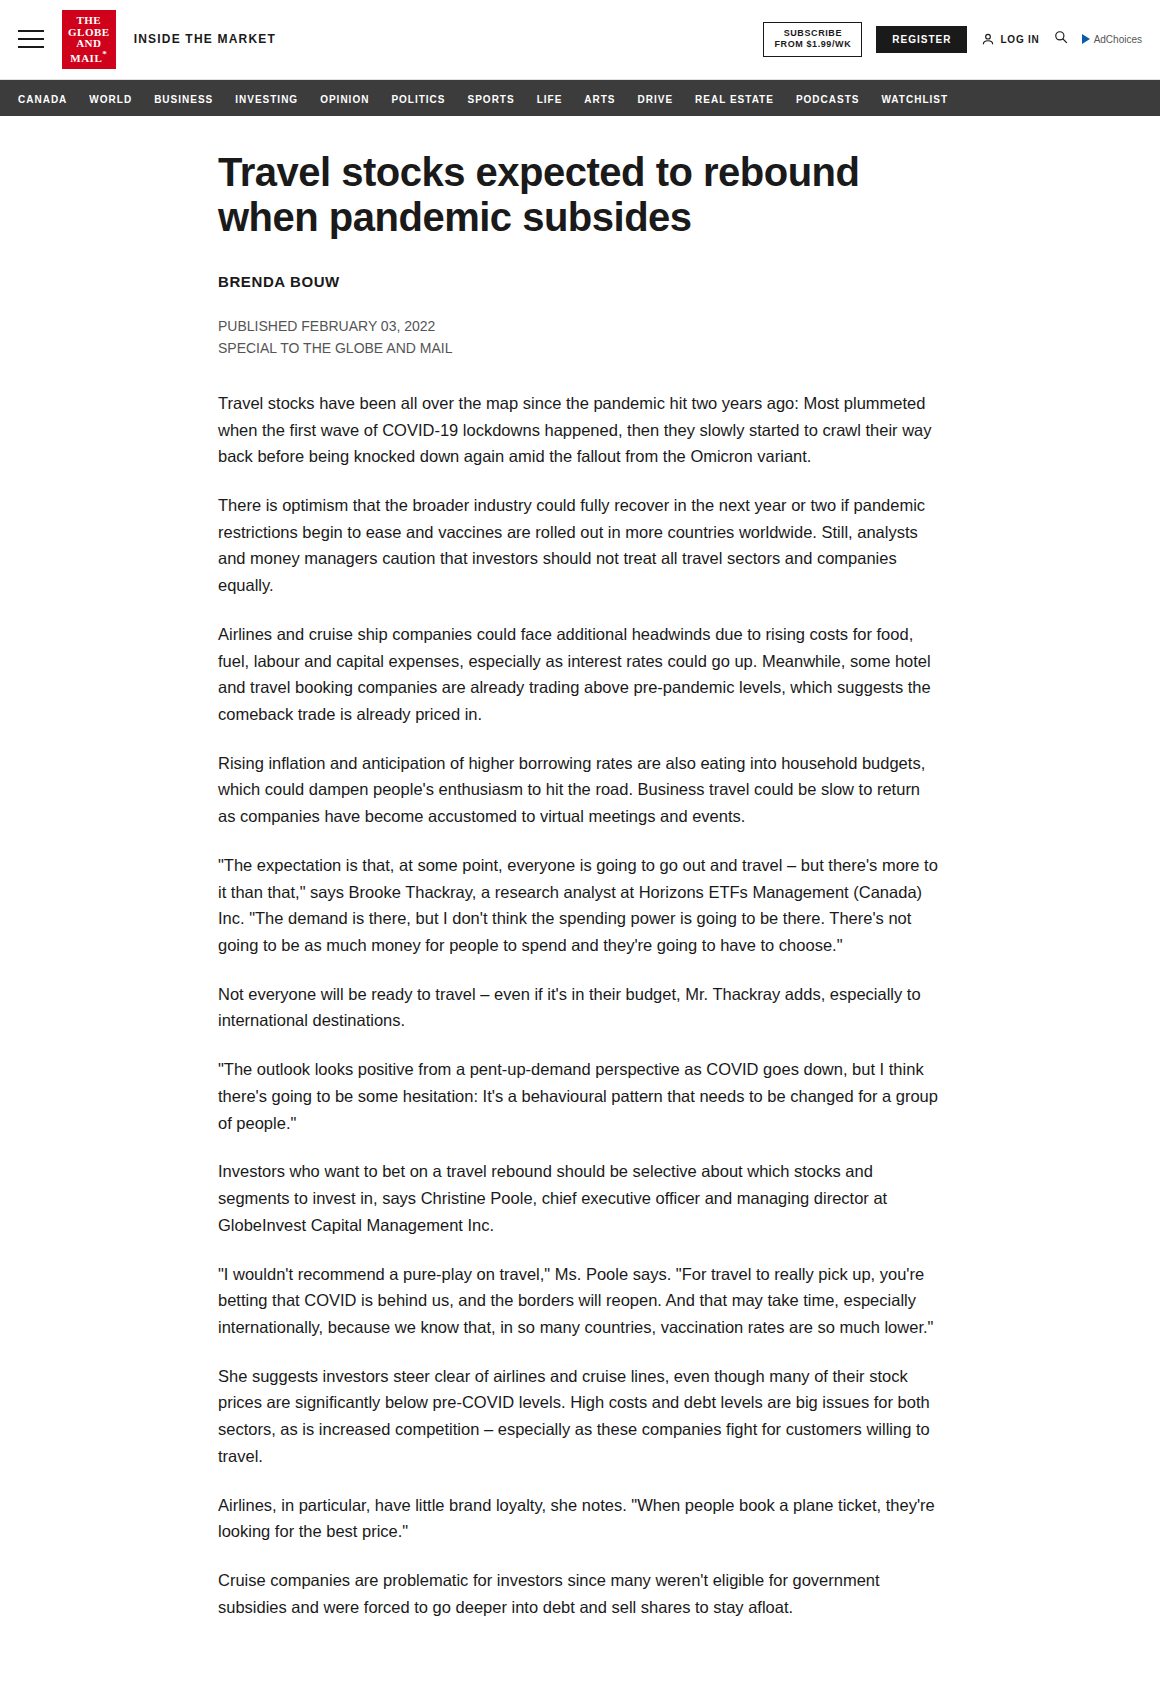THE
GLOBE
AND
MAIL*
INSIDE THE MARKET
SUBSCRIBE
FROM $1.99/WK
REGISTER LOG IN
AdChoices
CANADA
WORLD
BUSINESS
INVESTING
OPINION
POLITICS
SPORTS
LIFE
ARTS
DRIVE
REAL ESTATE
PODCASTS
WATCHLIST
Travel stocks expected to rebound when pandemic subsides
BRENDA BOUW
PUBLISHED FEBRUARY 03, 2022
SPECIAL TO THE GLOBE AND MAIL
Travel stocks have been all over the map since the pandemic hit two years ago: Most plummeted when the first wave of COVID-19 lockdowns happened, then they slowly started to crawl their way back before being knocked down again amid the fallout from the Omicron variant.
There is optimism that the broader industry could fully recover in the next year or two if pandemic restrictions begin to ease and vaccines are rolled out in more countries worldwide. Still, analysts and money managers caution that investors should not treat all travel sectors and companies equally.
Airlines and cruise ship companies could face additional headwinds due to rising costs for food, fuel, labour and capital expenses, especially as interest rates could go up. Meanwhile, some hotel and travel booking companies are already trading above pre-pandemic levels, which suggests the comeback trade is already priced in.
Rising inflation and anticipation of higher borrowing rates are also eating into household budgets, which could dampen people's enthusiasm to hit the road. Business travel could be slow to return as companies have become accustomed to virtual meetings and events.
"The expectation is that, at some point, everyone is going to go out and travel – but there's more to it than that," says Brooke Thackray, a research analyst at Horizons ETFs Management (Canada) Inc. "The demand is there, but I don't think the spending power is going to be there. There's not going to be as much money for people to spend and they're going to have to choose."
Not everyone will be ready to travel – even if it's in their budget, Mr. Thackray adds, especially to international destinations.
"The outlook looks positive from a pent-up-demand perspective as COVID goes down, but I think there's going to be some hesitation: It's a behavioural pattern that needs to be changed for a group of people."
Investors who want to bet on a travel rebound should be selective about which stocks and segments to invest in, says Christine Poole, chief executive officer and managing director at GlobeInvest Capital Management Inc.
"I wouldn't recommend a pure-play on travel," Ms. Poole says. "For travel to really pick up, you're betting that COVID is behind us, and the borders will reopen. And that may take time, especially internationally, because we know that, in so many countries, vaccination rates are so much lower."
She suggests investors steer clear of airlines and cruise lines, even though many of their stock prices are significantly below pre-COVID levels. High costs and debt levels are big issues for both sectors, as is increased competition – especially as these companies fight for customers willing to travel.
Airlines, in particular, have little brand loyalty, she notes. "When people book a plane ticket, they're looking for the best price."
Cruise companies are problematic for investors since many weren't eligible for government subsidies and were forced to go deeper into debt and sell shares to stay afloat.